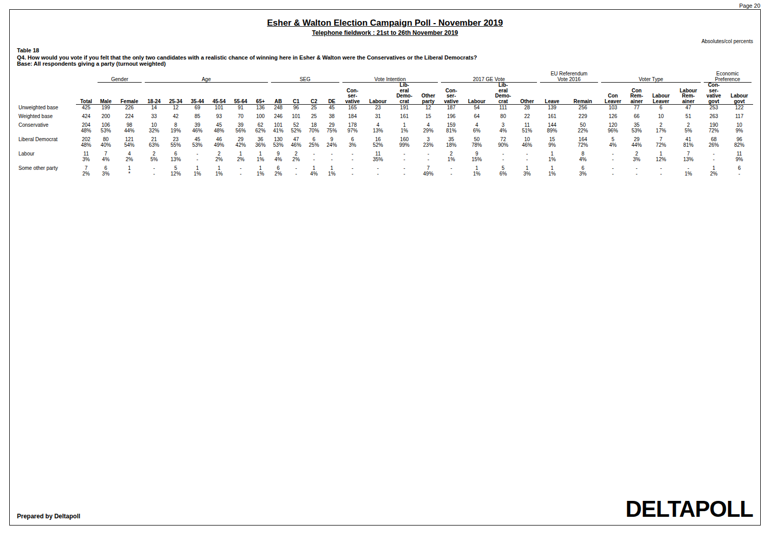Page 20
Esher & Walton Election Campaign Poll - November 2019
Telephone fieldwork : 21st to 26th November 2019
Absolutes/col percents
Table 18
Q4. How would you vote if you felt that the only two candidates with a realistic chance of winning here in Esher & Walton were the Conservatives or the Liberal Democrats?
Base: All respondents giving a party (turnout weighted)
| | | Gender | Age | SEG | Vote Intention | 2017 GE Vote | EU Referendum Vote 2016 | Voter Type | Economic Preference |
| --- | --- | --- | --- | --- | --- | --- | --- | --- | --- |
| | Total | Male | Female | 18-24 | 25-34 | 35-44 | 45-54 | 55-64 | 65+ | AB | C1 | C2 | DE | Con- ser- vative | Labour | Lib- eral Demo- crat | Other party | Con- ser- vative | Labour | Lib- eral Demo- crat | Other | Leave | Remain | Con Leaver | Con Rem- ainer | Labour Leaver | Labour Rem- ainer | Con- ser- vative govt | Labour govt |
| Unweighted base | 425 | 199 | 226 | 14 | 12 | 69 | 101 | 91 | 136 | 248 | 96 | 25 | 45 | 165 | 23 | 191 | 12 | 187 | 54 | 111 | 28 | 139 | 256 | 103 | 77 | 6 | 47 | 253 | 122 |
| Weighted base | 424 | 200 | 224 | 33 | 42 | 85 | 93 | 70 | 100 | 246 | 101 | 25 | 38 | 184 | 31 | 161 | 15 | 196 | 64 | 80 | 22 | 161 | 229 | 126 | 66 | 10 | 51 | 263 | 117 |
| Conservative | 204 | 106 | 98 | 10 | 8 | 39 | 45 | 39 | 62 | 101 | 52 | 18 | 29 | 178 | 4 | 1 | 4 | 159 | 4 | 3 | 11 | 144 | 50 | 120 | 35 | 2 | 2 | 190 | 10 |
| | 48% | 53% | 44% | 32% | 19% | 46% | 48% | 56% | 62% | 41% | 52% | 70% | 75% | 97% | 13% | 1% | 29% | 81% | 6% | 4% | 51% | 89% | 22% | 96% | 53% | 17% | 5% | 72% | 9% |
| Liberal Democrat | 202 | 80 | 121 | 21 | 23 | 45 | 46 | 29 | 36 | 130 | 47 | 6 | 9 | 6 | 16 | 160 | 3 | 35 | 50 | 72 | 10 | 15 | 164 | 5 | 29 | 7 | 41 | 68 | 96 |
| | 48% | 40% | 54% | 63% | 55% | 53% | 49% | 42% | 36% | 53% | 46% | 25% | 24% | 3% | 52% | 99% | 23% | 18% | 78% | 90% | 46% | 9% | 72% | 4% | 44% | 72% | 81% | 26% | 82% |
| Labour | 11 | 7 | 4 | 2 | 6 | - | 2 | 1 | 1 | 9 | 2 | - | - | - | 11 | - | - | 2 | 9 | - | - | 1 | 8 | - | 2 | 1 | 7 | - | 11 |
| | 3% | 4% | 2% | 5% | 13% | - | 2% | 2% | 1% | 4% | 2% | - | - | - | 35% | - | - | 1% | 15% | - | - | 1% | 4% | - | 3% | 12% | 13% | - | 9% |
| Some other party | 7 | 6 | 1 | - | 5 | 1 | 1 | - | 1 | 6 | - | 1 | 1 | - | - | - | 7 | - | 1 | 5 | 1 | 1 | 6 | - | - | - | - | 1 | 6 |
| | 2% | 3% | * | - | 12% | 1% | 1% | - | 1% | 2% | - | 4% | 1% | - | - | - | 49% | - | 1% | 6% | 3% | 1% | 3% | - | - | - | 1% | 2% | - |
Prepared by Deltapoll
DELTAPOLL